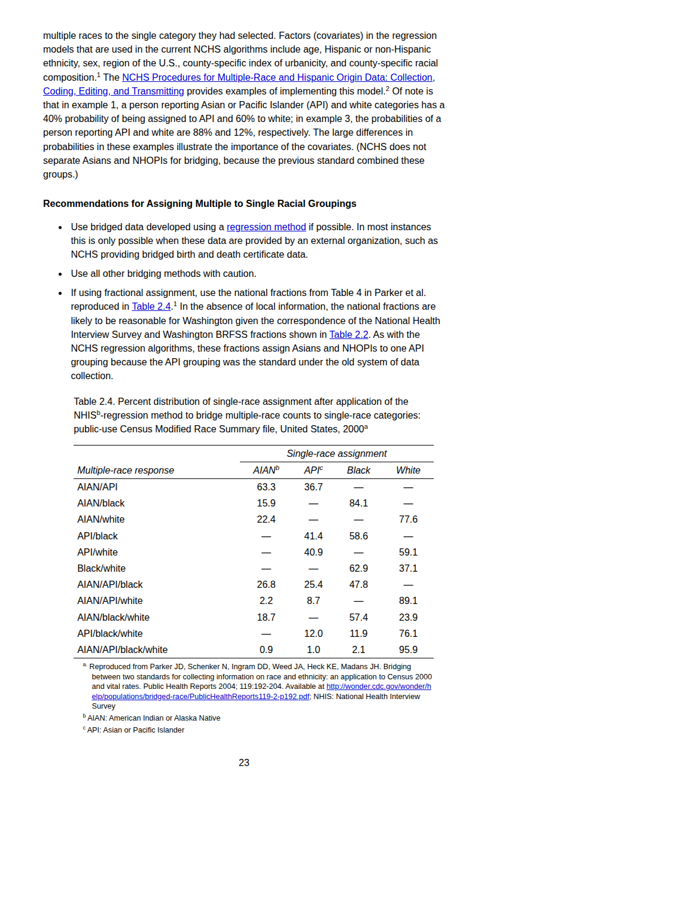multiple races to the single category they had selected. Factors (covariates) in the regression models that are used in the current NCHS algorithms include age, Hispanic or non-Hispanic ethnicity, sex, region of the U.S., county-specific index of urbanicity, and county-specific racial composition.1 The NCHS Procedures for Multiple-Race and Hispanic Origin Data: Collection, Coding, Editing, and Transmitting provides examples of implementing this model.2 Of note is that in example 1, a person reporting Asian or Pacific Islander (API) and white categories has a 40% probability of being assigned to API and 60% to white; in example 3, the probabilities of a person reporting API and white are 88% and 12%, respectively. The large differences in probabilities in these examples illustrate the importance of the covariates. (NCHS does not separate Asians and NHOPIs for bridging, because the previous standard combined these groups.)
Recommendations for Assigning Multiple to Single Racial Groupings
Use bridged data developed using a regression method if possible. In most instances this is only possible when these data are provided by an external organization, such as NCHS providing bridged birth and death certificate data.
Use all other bridging methods with caution.
If using fractional assignment, use the national fractions from Table 4 in Parker et al. reproduced in Table 2.4.1 In the absence of local information, the national fractions are likely to be reasonable for Washington given the correspondence of the National Health Interview Survey and Washington BRFSS fractions shown in Table 2.2. As with the NCHS regression algorithms, these fractions assign Asians and NHOPIs to one API grouping because the API grouping was the standard under the old system of data collection.
Table 2.4. Percent distribution of single-race assignment after application of the NHISb-regression method to bridge multiple-race counts to single-race categories: public-use Census Modified Race Summary file, United States, 2000a
| | Single-race assignment |
| --- | --- |
| Multiple-race response | AIAN b | API c | Black | White |
| AIAN/API | 63.3 | 36.7 | — | — |
| AIAN/black | 15.9 | — | 84.1 | — |
| AIAN/white | 22.4 | — | — | 77.6 |
| API/black | — | 41.4 | 58.6 | — |
| API/white | — | 40.9 | — | 59.1 |
| Black/white | — | — | 62.9 | 37.1 |
| AIAN/API/black | 26.8 | 25.4 | 47.8 | — |
| AIAN/API/white | 2.2 | 8.7 | — | 89.1 |
| AIAN/black/white | 18.7 | — | 57.4 | 23.9 |
| API/black/white | — | 12.0 | 11.9 | 76.1 |
| AIAN/API/black/white | 0.9 | 1.0 | 2.1 | 95.9 |
a. Reproduced from Parker JD, Schenker N, Ingram DD, Weed JA, Heck KE, Madans JH. Bridging between two standards for collecting information on race and ethnicity: an application to Census 2000 and vital rates. Public Health Reports 2004; 119:192-204. Available at http://wonder.cdc.gov/wonder/help/populations/bridged-race/PublicHealthReports119-2-p192.pdf; NHIS: National Health Interview Survey
b AIAN: American Indian or Alaska Native
c API: Asian or Pacific Islander
23